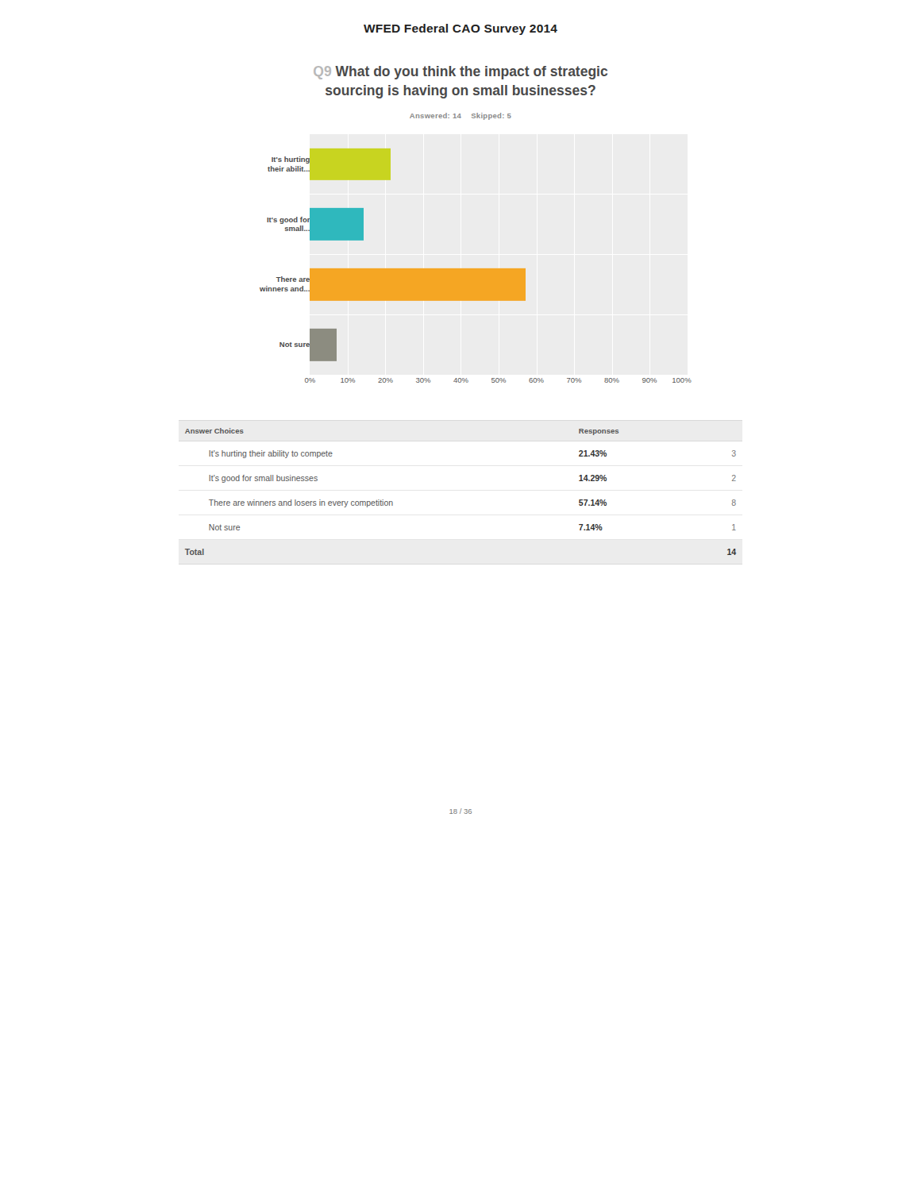WFED Federal CAO Survey 2014
Q9 What do you think the impact of strategic sourcing is having on small businesses?
Answered: 14 Skipped: 5
| It's hurting their abilit... | |
| It's good for small... | |
| There are winners and... | |
| Not sure | |
| | 0% 10% 20% 30% 40% 50% 60% 70% 80% 90% 100% |
| Answer Choices | Responses | |
| --- | --- | --- |
| It's hurting their ability to compete | 21.43% | 3 |
| It's good for small businesses | 14.29% | 2 |
| There are winners and losers in every competition | 57.14% | 8 |
| Not sure | 7.14% | 1 |
| Total | | 14 |
18 / 36